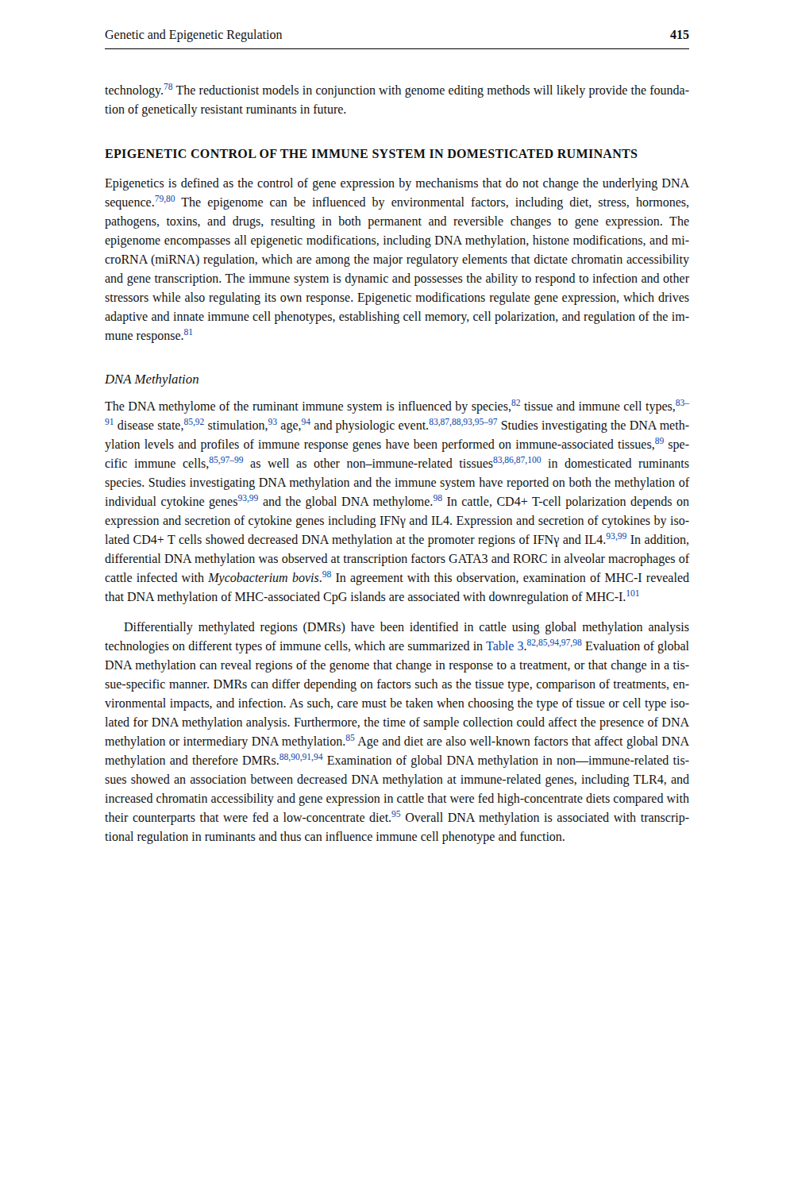Genetic and Epigenetic Regulation 415
technology.78 The reductionist models in conjunction with genome editing methods will likely provide the foundation of genetically resistant ruminants in future.
Epigenetic Control of the Immune System in Domesticated Ruminants
Epigenetics is defined as the control of gene expression by mechanisms that do not change the underlying DNA sequence.79,80 The epigenome can be influenced by environmental factors, including diet, stress, hormones, pathogens, toxins, and drugs, resulting in both permanent and reversible changes to gene expression. The epigenome encompasses all epigenetic modifications, including DNA methylation, histone modifications, and microRNA (miRNA) regulation, which are among the major regulatory elements that dictate chromatin accessibility and gene transcription. The immune system is dynamic and possesses the ability to respond to infection and other stressors while also regulating its own response. Epigenetic modifications regulate gene expression, which drives adaptive and innate immune cell phenotypes, establishing cell memory, cell polarization, and regulation of the immune response.81
DNA Methylation
The DNA methylome of the ruminant immune system is influenced by species,82 tissue and immune cell types,83–91 disease state,85,92 stimulation,93 age,94 and physiologic event.83,87,88,93,95–97 Studies investigating the DNA methylation levels and profiles of immune response genes have been performed on immune-associated tissues,89 specific immune cells,85,97–99 as well as other non–immune-related tissues83,86,87,100 in domesticated ruminants species. Studies investigating DNA methylation and the immune system have reported on both the methylation of individual cytokine genes93,99 and the global DNA methylome.98 In cattle, CD4+ T-cell polarization depends on expression and secretion of cytokine genes including IFNγ and IL4. Expression and secretion of cytokines by isolated CD4+ T cells showed decreased DNA methylation at the promoter regions of IFNγ and IL4.93,99 In addition, differential DNA methylation was observed at transcription factors GATA3 and RORC in alveolar macrophages of cattle infected with Mycobacterium bovis.98 In agreement with this observation, examination of MHC-I revealed that DNA methylation of MHC-associated CpG islands are associated with downregulation of MHC-I.101
Differentially methylated regions (DMRs) have been identified in cattle using global methylation analysis technologies on different types of immune cells, which are summarized in Table 3.82,85,94,97,98 Evaluation of global DNA methylation can reveal regions of the genome that change in response to a treatment, or that change in a tissue-specific manner. DMRs can differ depending on factors such as the tissue type, comparison of treatments, environmental impacts, and infection. As such, care must be taken when choosing the type of tissue or cell type isolated for DNA methylation analysis. Furthermore, the time of sample collection could affect the presence of DNA methylation or intermediary DNA methylation.85 Age and diet are also well-known factors that affect global DNA methylation and therefore DMRs.88,90,91,94 Examination of global DNA methylation in non––immune-related tissues showed an association between decreased DNA methylation at immune-related genes, including TLR4, and increased chromatin accessibility and gene expression in cattle that were fed high-concentrate diets compared with their counterparts that were fed a low-concentrate diet.95 Overall DNA methylation is associated with transcriptional regulation in ruminants and thus can influence immune cell phenotype and function.